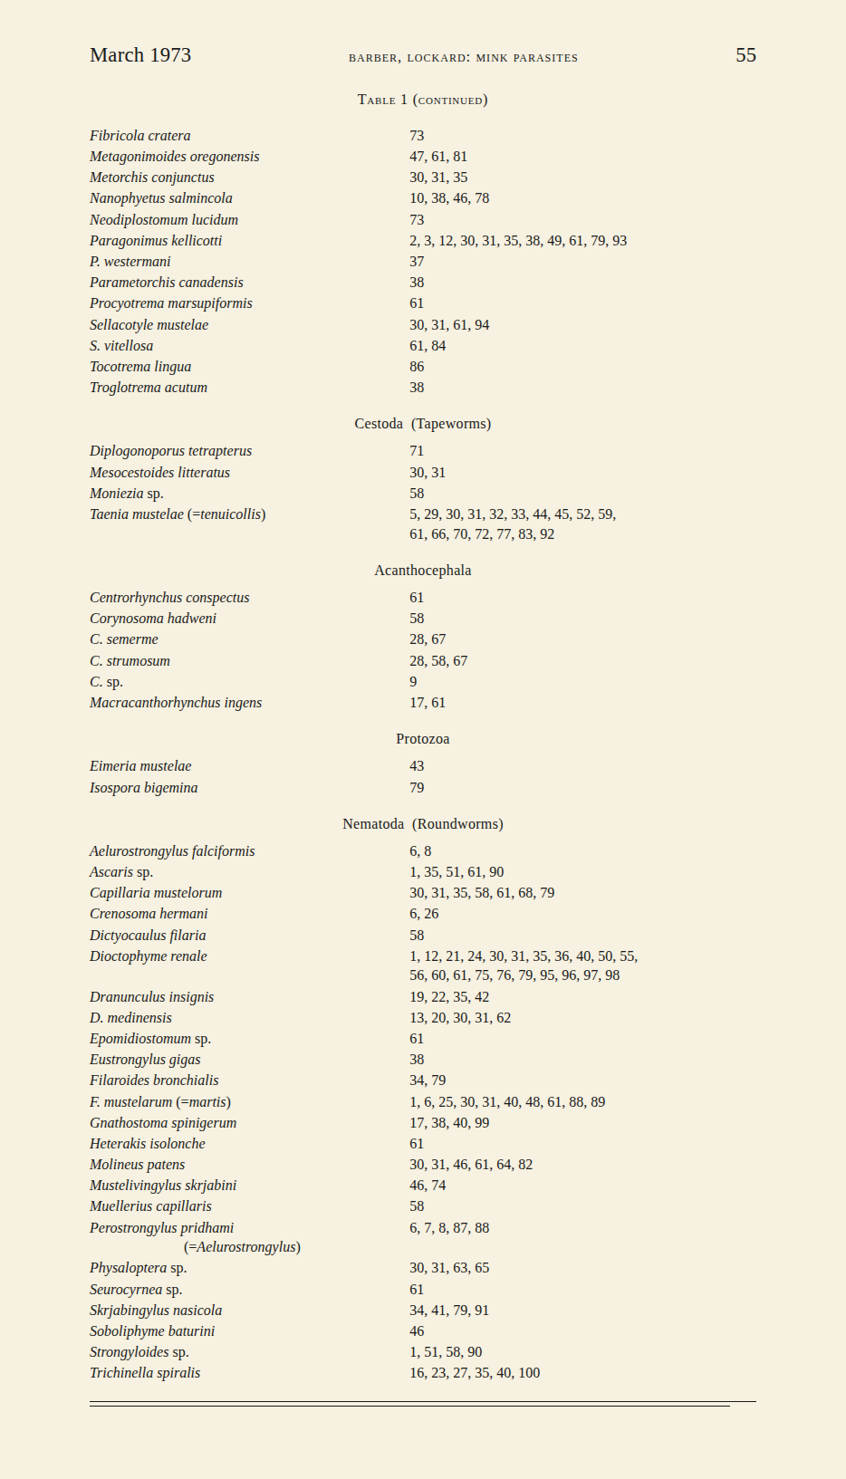March 1973 barber, lockard: mink parasites 55
Table 1 (continued)
| Fibricola cratera | 73 |
| Metagonimoides oregonensis | 47, 61, 81 |
| Metorchis conjunctus | 30, 31, 35 |
| Nanophyetus salmincola | 10, 38, 46, 78 |
| Neodiplostomum lucidum | 73 |
| Paragonimus kellicotti | 2, 3, 12, 30, 31, 35, 38, 49, 61, 79, 93 |
| P. westermani | 37 |
| Parametorchis canadensis | 38 |
| Procyotrema marsupiformis | 61 |
| Sellacotyle mustelae | 30, 31, 61, 94 |
| S. vitellosa | 61, 84 |
| Tocotrema lingua | 86 |
| Troglotrema acutum | 38 |
| Cestoda (Tapeworms) |
| Diplogonoporus tetrapterus | 71 |
| Mesocestoides litteratus | 30, 31 |
| Moniezia sp. | 58 |
| Taenia mustelae (= tenuicollis ) | 5, 29, 30, 31, 32, 33, 44, 45, 52, 59, 61, 66, 70, 72, 77, 83, 92 |
| Acanthocephala |
| Centrorhynchus conspectus | 61 |
| Corynosoma hadweni | 58 |
| C. semerme | 28, 67 |
| C. strumosum | 28, 58, 67 |
| C. sp. | 9 |
| Macracanthorhynchus ingens | 17, 61 |
| Protozoa |
| Eimeria mustelae | 43 |
| Isospora bigemina | 79 |
| Nematoda (Roundworms) |
| Aelurostrongylus falciformis | 6, 8 |
| Ascaris sp. | 1, 35, 51, 61, 90 |
| Capillaria mustelorum | 30, 31, 35, 58, 61, 68, 79 |
| Crenosoma hermani | 6, 26 |
| Dictyocaulus filaria | 58 |
| Dioctophyme renale | 1, 12, 21, 24, 30, 31, 35, 36, 40, 50, 55, 56, 60, 61, 75, 76, 79, 95, 96, 97, 98 |
| Dranunculus insignis | 19, 22, 35, 42 |
| D. medinensis | 13, 20, 30, 31, 62 |
| Epomidiostomum sp. | 61 |
| Eustrongylus gigas | 38 |
| Filaroides bronchialis | 34, 79 |
| F. mustelarum (= martis ) | 1, 6, 25, 30, 31, 40, 48, 61, 88, 89 |
| Gnathostoma spinigerum | 17, 38, 40, 99 |
| Heterakis isolonche | 61 |
| Molineus patens | 30, 31, 46, 61, 64, 82 |
| Mustelivingylus skrjabini | 46, 74 |
| Muellerius capillaris | 58 |
| Perostrongylus pridhami (= Aelurostrongylus ) | 6, 7, 8, 87, 88 |
| Physaloptera sp. | 30, 31, 63, 65 |
| Seurocyrnea sp. | 61 |
| Skrjabingylus nasicola | 34, 41, 79, 91 |
| Soboliphyme baturini | 46 |
| Strongyloides sp. | 1, 51, 58, 90 |
| Trichinella spiralis | 16, 23, 27, 35, 40, 100 |